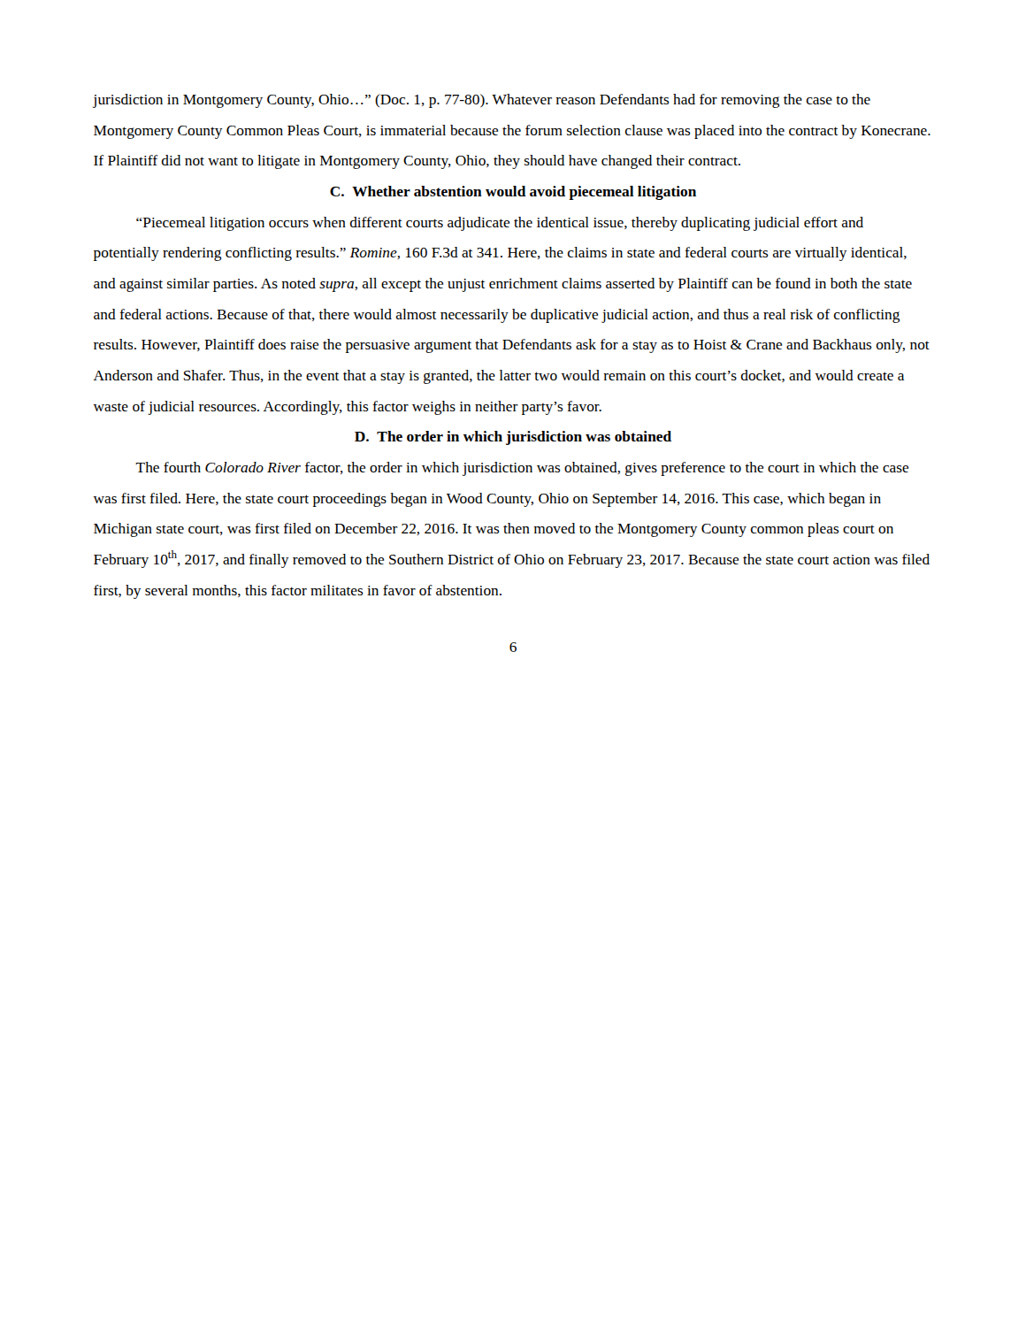jurisdiction in Montgomery County, Ohio…” (Doc. 1, p. 77-80). Whatever reason Defendants had for removing the case to the Montgomery County Common Pleas Court, is immaterial because the forum selection clause was placed into the contract by Konecrane. If Plaintiff did not want to litigate in Montgomery County, Ohio, they should have changed their contract.
C. Whether abstention would avoid piecemeal litigation
“Piecemeal litigation occurs when different courts adjudicate the identical issue, thereby duplicating judicial effort and potentially rendering conflicting results.” Romine, 160 F.3d at 341. Here, the claims in state and federal courts are virtually identical, and against similar parties. As noted supra, all except the unjust enrichment claims asserted by Plaintiff can be found in both the state and federal actions. Because of that, there would almost necessarily be duplicative judicial action, and thus a real risk of conflicting results. However, Plaintiff does raise the persuasive argument that Defendants ask for a stay as to Hoist & Crane and Backhaus only, not Anderson and Shafer. Thus, in the event that a stay is granted, the latter two would remain on this court’s docket, and would create a waste of judicial resources. Accordingly, this factor weighs in neither party’s favor.
D. The order in which jurisdiction was obtained
The fourth Colorado River factor, the order in which jurisdiction was obtained, gives preference to the court in which the case was first filed. Here, the state court proceedings began in Wood County, Ohio on September 14, 2016. This case, which began in Michigan state court, was first filed on December 22, 2016. It was then moved to the Montgomery County common pleas court on February 10th, 2017, and finally removed to the Southern District of Ohio on February 23, 2017. Because the state court action was filed first, by several months, this factor militates in favor of abstention.
6